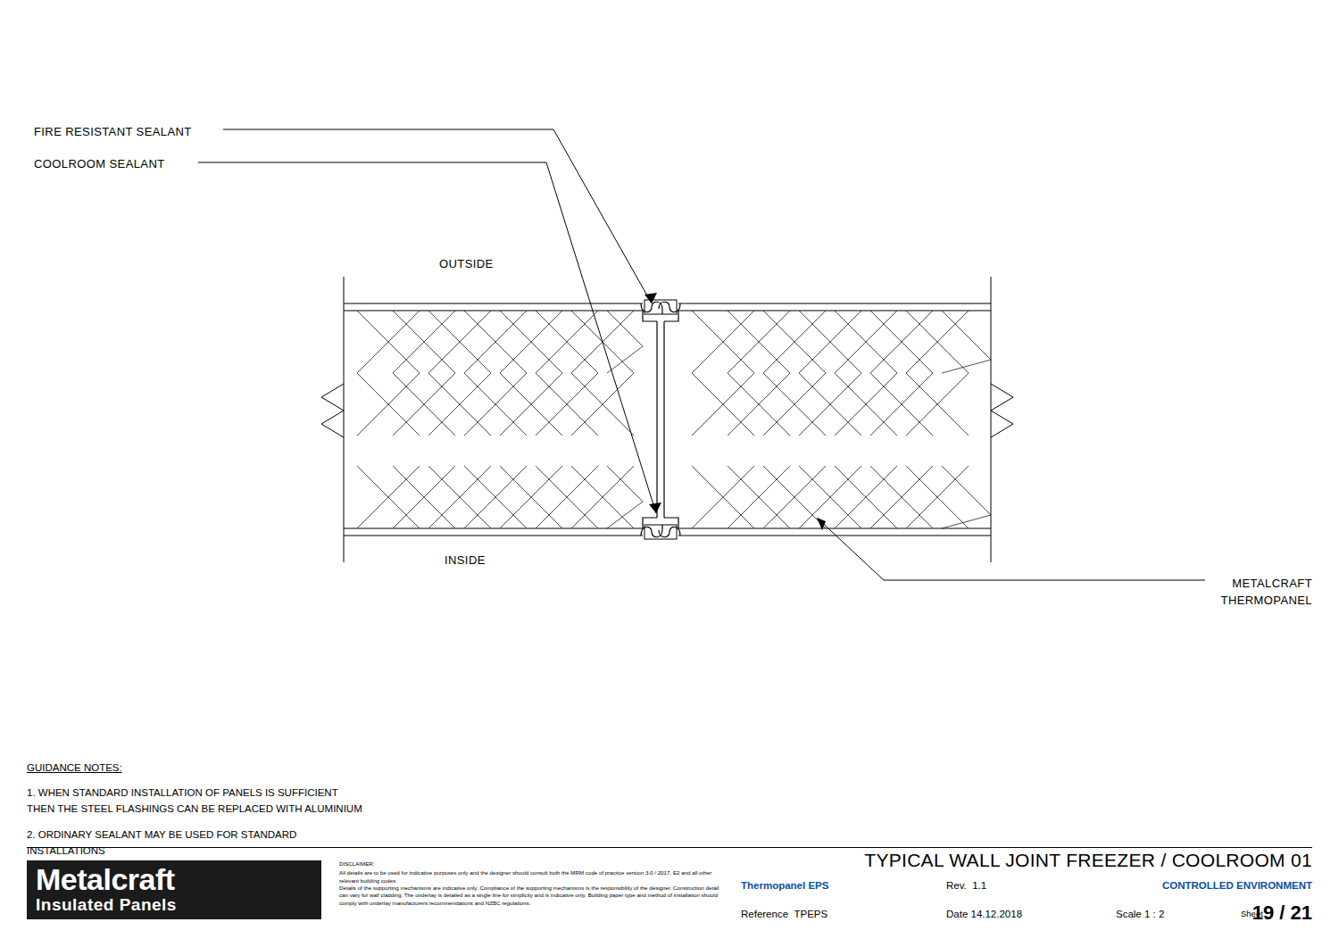FIRE RESISTANT SEALANT
COOLROOM SEALANT
OUTSIDE
INSIDE
METALCRAFT
THERMOPANEL
GUIDANCE NOTES:
1. WHEN STANDARD INSTALLATION OF PANELS IS SUFFICIENT THEN THE STEEL FLASHINGS CAN BE REPLACED WITH ALUMINIUM
2. ORDINARY SEALANT MAY BE USED FOR STANDARD INSTALLATIONS
Metalcraft
Insulated Panels
DISCLAIMER:
All details are to be used for indicative purposes only and the designer should consult both the MRM code of practice version 3.0 / 2017, E2 and all other relevant building codes
Details of the supporting mechanisms are indicative only. Compliance of the supporting mechanisms is the responsibility of the designer. Construction detail can vary for wall cladding. The underlay is detailed as a single line for simplicity and is indicative only. Building paper type and method of installation should comply with underlay manufacturers recommendations and NZBC regulations.
TYPICAL WALL JOINT FREEZER / COOLROOM 01
Thermopanel EPS Rev. 1.1 CONTROLLED ENVIRONMENT
Reference TPEPS Date 14.12.2018 Scale 1 : 2 Sheet 19 / 21